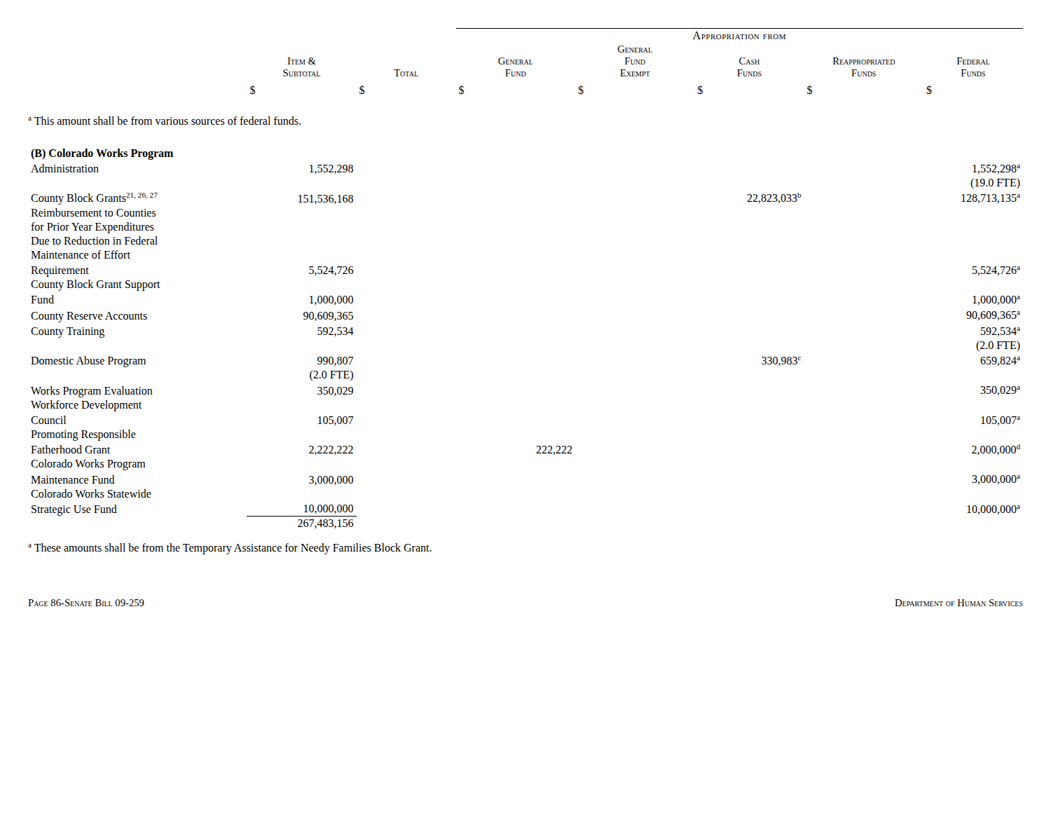| | | | Appropriation from |
| | Item & Subtotal | Total | General Fund | General Fund Exempt | Cash Funds | Reappropriated Funds | Federal Funds |
| | $ | $ | $ | $ | $ | $ | $ |
a This amount shall be from various sources of federal funds.
| (B) Colorado Works Program |
| Administration | 1,552,298 | | | | | | 1,552,298 a |
| | | | | | | | (19.0 FTE) |
| County Block Grants 21, 26, 27 | 151,536,168 | | | | 22,823,033 b | | 128,713,135 a |
| Reimbursement to Counties | | | | | | | |
| for Prior Year Expenditures | | | | | | | |
| Due to Reduction in Federal | | | | | | | |
| Maintenance of Effort | | | | | | | |
| Requirement | 5,524,726 | | | | | | 5,524,726 a |
| County Block Grant Support | | | | | | | |
| Fund | 1,000,000 | | | | | | 1,000,000 a |
| County Reserve Accounts | 90,609,365 | | | | | | 90,609,365 a |
| County Training | 592,534 | | | | | | 592,534 a |
| | | | | | | | (2.0 FTE) |
| Domestic Abuse Program | 990,807 | | | | 330,983 c | | 659,824 a |
| | (2.0 FTE) | | | | | | |
| Works Program Evaluation | 350,029 | | | | | | 350,029 a |
| Workforce Development | | | | | | | |
| Council | 105,007 | | | | | | 105,007 a |
| Promoting Responsible | | | | | | | |
| Fatherhood Grant | 2,222,222 | | 222,222 | | | | 2,000,000 d |
| Colorado Works Program | | | | | | | |
| Maintenance Fund | 3,000,000 | | | | | | 3,000,000 a |
| Colorado Works Statewide | | | | | | | |
| Strategic Use Fund | 10,000,000 | | | | | | 10,000,000 a |
| | 267,483,156 | | | | | | |
a These amounts shall be from the Temporary Assistance for Needy Families Block Grant.
Page 86-Senate Bill 09-259 Department of Human Services